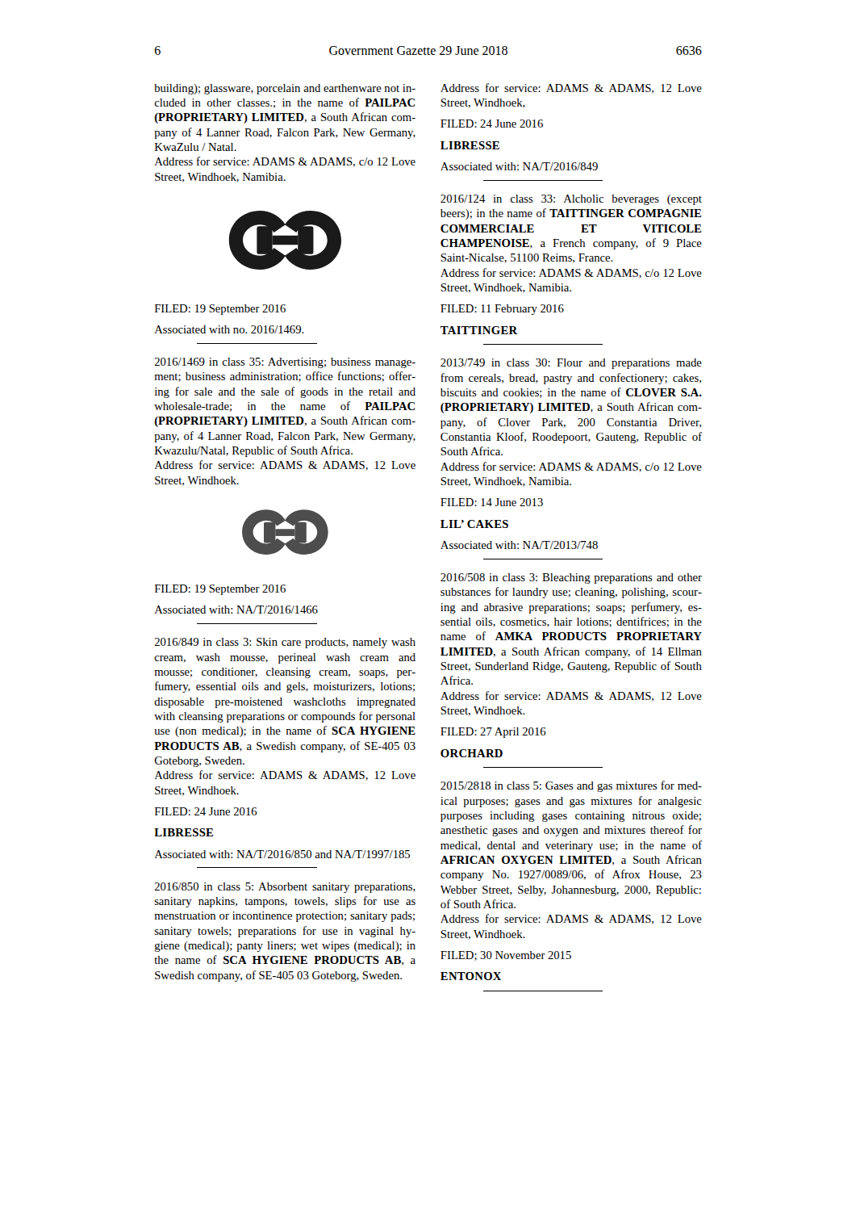6 Government Gazette 29 June 2018 6636
building); glassware, porcelain and earthenware not included in other classes.; in the name of PAILPAC (PROPRIETARY) LIMITED, a South African company of 4 Lanner Road, Falcon Park, New Germany, KwaZulu / Natal.
Address for service: ADAMS & ADAMS, c/o 12 Love Street, Windhoek, Namibia.
FILED: 19 September 2016
Associated with no. 2016/1469.
2016/1469 in class 35: Advertising; business management; business administration; office functions; offering for sale and the sale of goods in the retail and wholesale-trade; in the name of PAILPAC (PROPRIETARY) LIMITED, a South African company, of 4 Lanner Road, Falcon Park, New Germany, Kwazulu/Natal, Republic of South Africa.
Address for service: ADAMS & ADAMS, 12 Love Street, Windhoek.
FILED: 19 September 2016
Associated with: NA/T/2016/1466
2016/849 in class 3: Skin care products, namely wash cream, wash mousse, perineal wash cream and mousse; conditioner, cleansing cream, soaps, perfumery, essential oils and gels, moisturizers, lotions; disposable pre-moistened washcloths impregnated with cleansing preparations or compounds for personal use (non medical); in the name of SCA HYGIENE PRODUCTS AB, a Swedish company, of SE-405 03 Goteborg, Sweden.
Address for service: ADAMS & ADAMS, 12 Love Street, Windhoek.
FILED: 24 June 2016
LIBRESSE
Associated with: NA/T/2016/850 and NA/T/1997/185
2016/850 in class 5: Absorbent sanitary preparations, sanitary napkins, tampons, towels, slips for use as menstruation or incontinence protection; sanitary pads; sanitary towels; preparations for use in vaginal hygiene (medical); panty liners; wet wipes (medical); in the name of SCA HYGIENE PRODUCTS AB, a Swedish company, of SE-405 03 Goteborg, Sweden.
Address for service: ADAMS & ADAMS, 12 Love Street, Windhoek,
FILED: 24 June 2016
LIBRESSE
Associated with: NA/T/2016/849
2016/124 in class 33: Alcholic beverages (except beers); in the name of TAITTINGER COMPAGNIE COMMERCIALE ET VITICOLE CHAMPENOISE, a French company, of 9 Place Saint-Nicalse, 51100 Reims, France.
Address for service: ADAMS & ADAMS, c/o 12 Love Street, Windhoek, Namibia.
FILED: 11 February 2016
TAITTINGER
2013/749 in class 30: Flour and preparations made from cereals, bread, pastry and confectionery; cakes, biscuits and cookies; in the name of CLOVER S.A. (PROPRIETARY) LIMITED, a South African company, of Clover Park, 200 Constantia Driver, Constantia Kloof, Roodepoort, Gauteng, Republic of South Africa.
Address for service: ADAMS & ADAMS, c/o 12 Love Street, Windhoek, Namibia.
FILED: 14 June 2013
LIL’ CAKES
Associated with: NA/T/2013/748
2016/508 in class 3: Bleaching preparations and other substances for laundry use; cleaning, polishing, scouring and abrasive preparations; soaps; perfumery, essential oils, cosmetics, hair lotions; dentifrices; in the name of AMKA PRODUCTS PROPRIETARY LIMITED, a South African company, of 14 Ellman Street, Sunderland Ridge, Gauteng, Republic of South Africa.
Address for service: ADAMS & ADAMS, 12 Love Street, Windhoek.
FILED: 27 April 2016
ORCHARD
2015/2818 in class 5: Gases and gas mixtures for medical purposes; gases and gas mixtures for analgesic purposes including gases containing nitrous oxide; anesthetic gases and oxygen and mixtures thereof for medical, dental and veterinary use; in the name of AFRICAN OXYGEN LIMITED, a South African company No. 1927/0089/06, of Afrox House, 23 Webber Street, Selby, Johannesburg, 2000, Republic: of South Africa.
Address for service: ADAMS & ADAMS, 12 Love Street, Windhoek.
FILED; 30 November 2015
ENTONOX